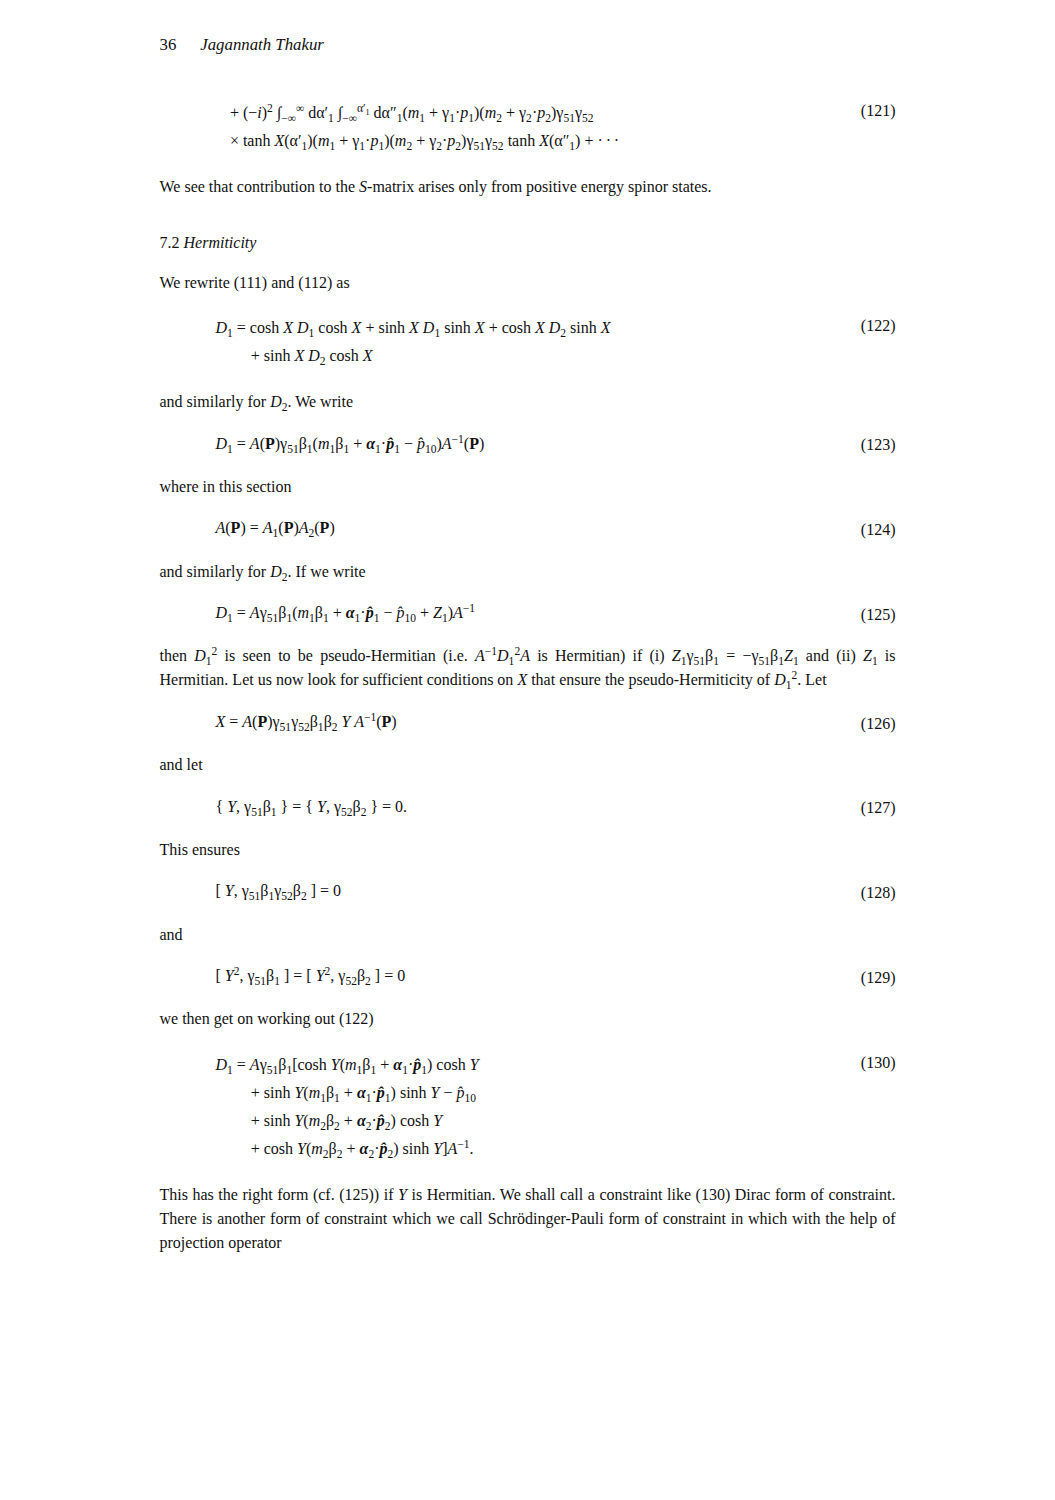36 Jagannath Thakur
+ (−i)2 ∫−∞∞ dα′1 ∫−∞α′1 dα″1(m1 + γ1·p1)(m2 + γ2·p2)γ51γ52 × tanh X(α′1)(m1 + γ1·p1)(m2 + γ2·p2)γ51γ52 tanh X(α″1) + ···
(121)
We see that contribution to the S-matrix arises only from positive energy spinor states.
7.2 Hermiticity
We rewrite (111) and (112) as
D1 = cosh X D1 cosh X + sinh X D1 sinh X + cosh X D2 sinh X + sinh X D2 cosh X
(122)
and similarly for D2. We write
D1 = A(P)γ51β1(m1β1 + α1·p̂1 − p̂10)A−1(P)
(123)
where in this section
A(P) = A1(P)A2(P)
(124)
and similarly for D2. If we write
D1 = Aγ51β1(m1β1 + α1·p̂1 − p̂10 + Z1)A−1
(125)
then D12 is seen to be pseudo-Hermitian (i.e. A−1D12A is Hermitian) if (i) Z1γ51β1 = −γ51β1Z1 and (ii) Z1 is Hermitian. Let us now look for sufficient conditions on X that ensure the pseudo-Hermiticity of D12. Let
X = A(P)γ51γ52β1β2 Y A−1(P)
(126)
and let
{ Y, γ51β1 } = { Y, γ52β2 } = 0.
(127)
This ensures
[ Y, γ51β1γ52β2 ] = 0
(128)
and
[ Y2, γ51β1 ] = [ Y2, γ52β2 ] = 0
(129)
we then get on working out (122)
D1 = Aγ51β1[cosh Y(m1β1 + α1·p̂1) cosh Y + sinh Y(m1β1 + α1·p̂1) sinh Y − p̂10 + sinh Y(m2β2 + α2·p̂2) cosh Y + cosh Y(m2β2 + α2·p̂2) sinh Y]A−1.
(130)
This has the right form (cf. (125)) if Y is Hermitian. We shall call a constraint like (130) Dirac form of constraint. There is another form of constraint which we call Schrödinger-Pauli form of constraint in which with the help of projection operator